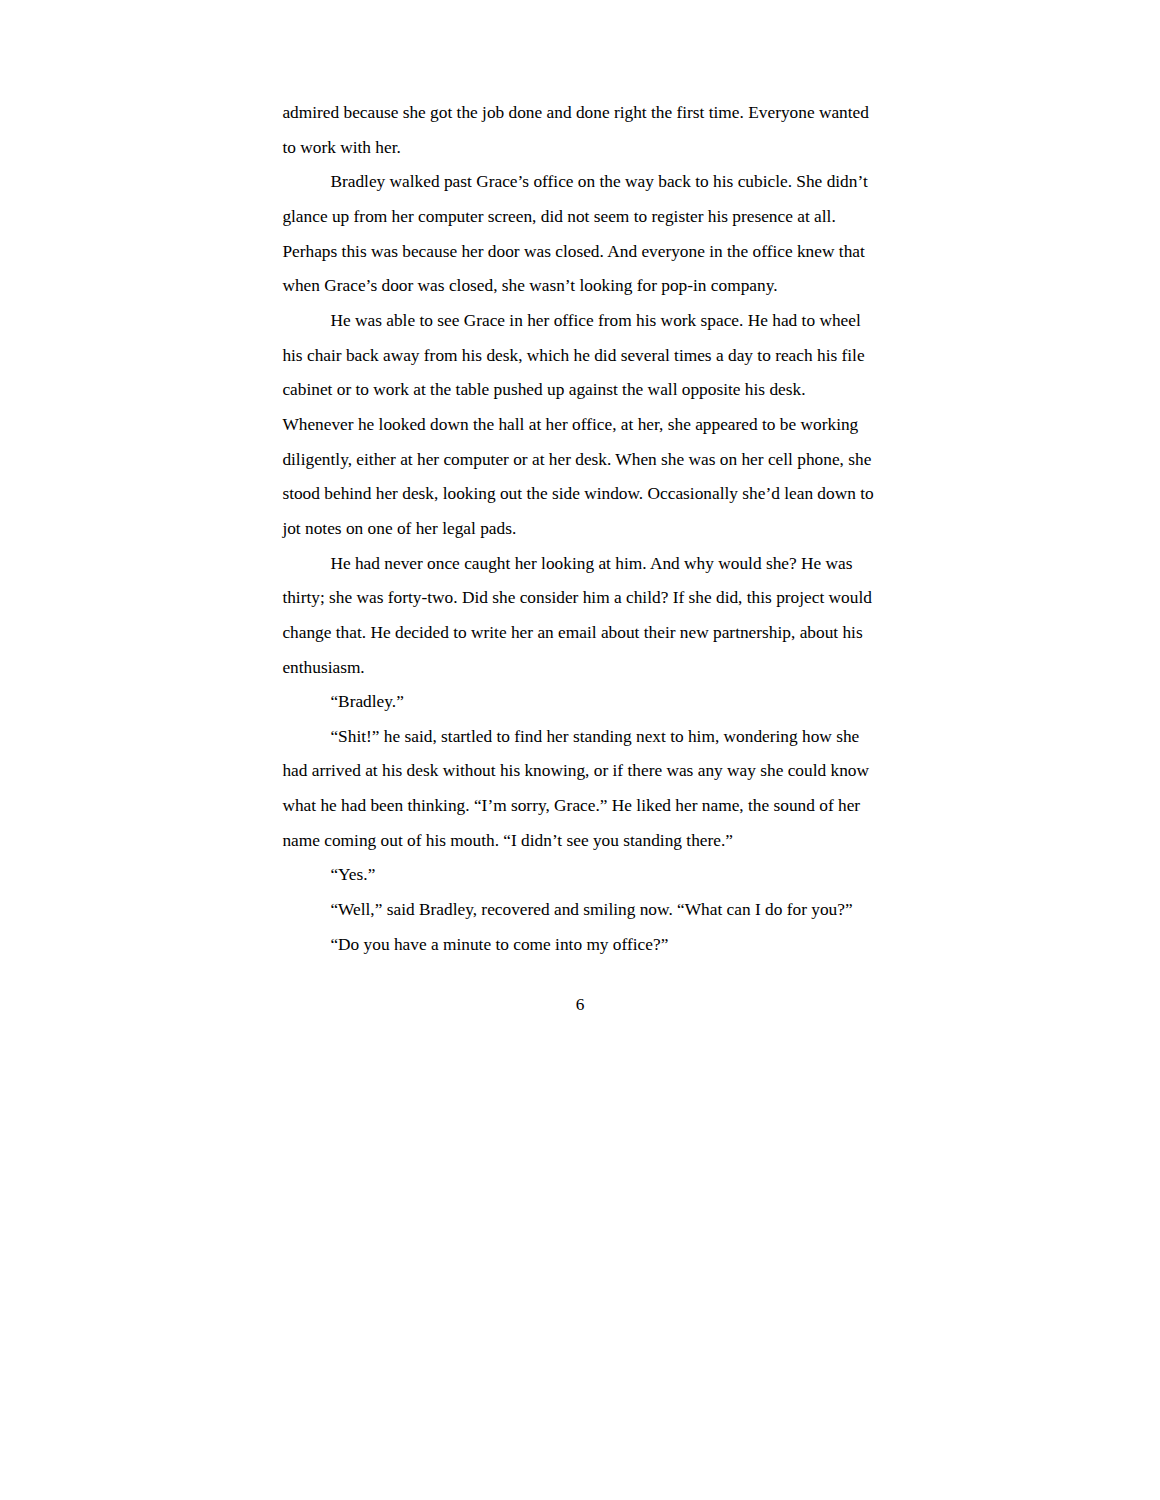admired because she got the job done and done right the first time. Everyone wanted to work with her.
Bradley walked past Grace’s office on the way back to his cubicle. She didn’t glance up from her computer screen, did not seem to register his presence at all. Perhaps this was because her door was closed. And everyone in the office knew that when Grace’s door was closed, she wasn’t looking for pop-in company.
He was able to see Grace in her office from his work space. He had to wheel his chair back away from his desk, which he did several times a day to reach his file cabinet or to work at the table pushed up against the wall opposite his desk. Whenever he looked down the hall at her office, at her, she appeared to be working diligently, either at her computer or at her desk. When she was on her cell phone, she stood behind her desk, looking out the side window. Occasionally she’d lean down to jot notes on one of her legal pads.
He had never once caught her looking at him. And why would she? He was thirty; she was forty-two. Did she consider him a child? If she did, this project would change that. He decided to write her an email about their new partnership, about his enthusiasm.
“Bradley.”
“Shit!” he said, startled to find her standing next to him, wondering how she had arrived at his desk without his knowing, or if there was any way she could know what he had been thinking. “I’m sorry, Grace.” He liked her name, the sound of her name coming out of his mouth. “I didn’t see you standing there.”
“Yes.”
“Well,” said Bradley, recovered and smiling now. “What can I do for you?”
“Do you have a minute to come into my office?”
6